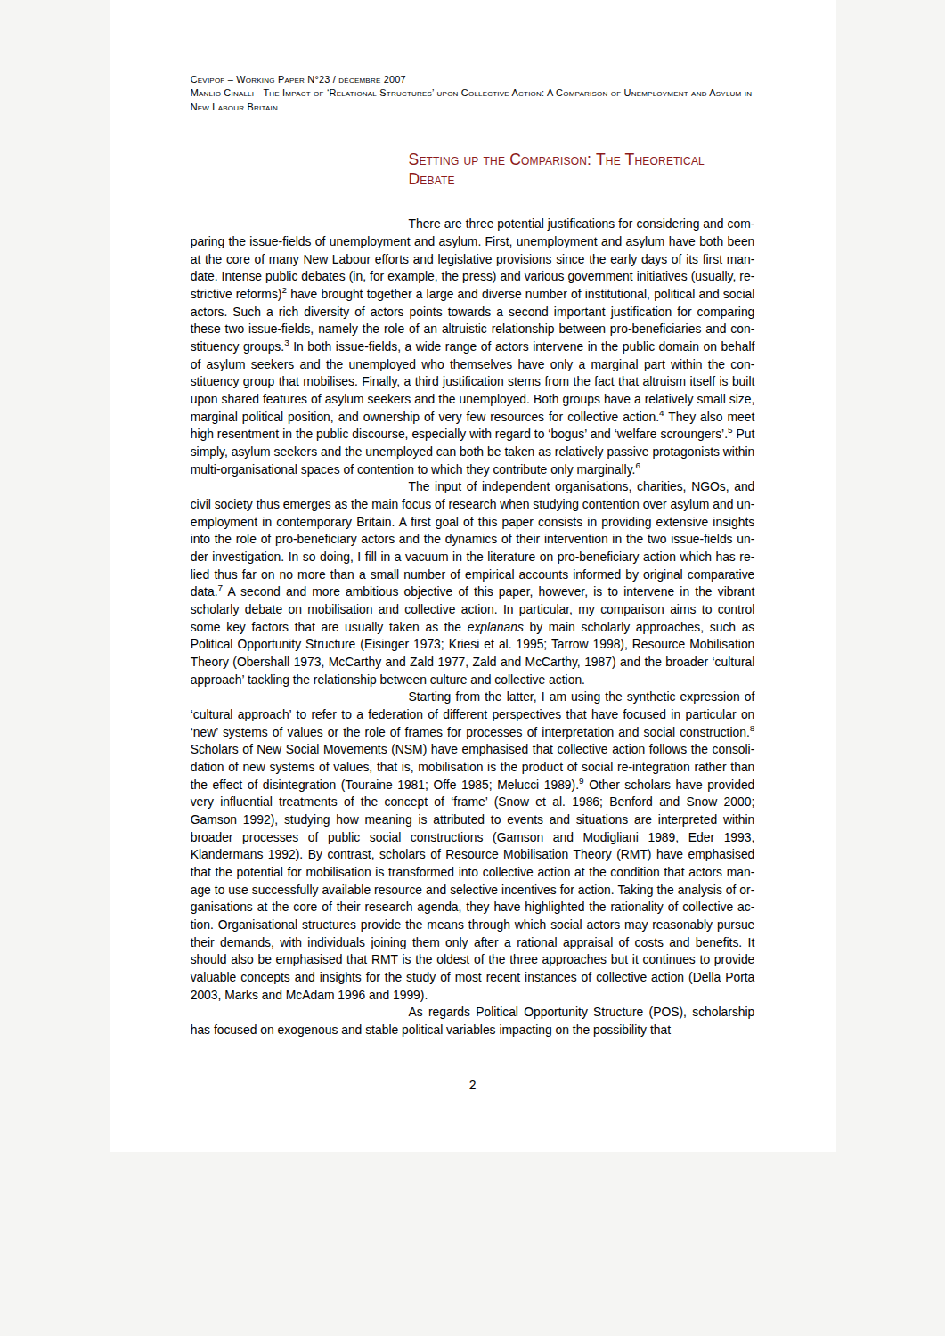Cevipof – Working Paper N°23 / décembre 2007
Manlio Cinalli - The Impact of ‘Relational Structures’ upon Collective Action: A Comparison of Unemployment and Asylum in New Labour Britain
Setting up the Comparison: The Theoretical Debate
There are three potential justifications for considering and comparing the issue-fields of unemployment and asylum. First, unemployment and asylum have both been at the core of many New Labour efforts and legislative provisions since the early days of its first mandate. Intense public debates (in, for example, the press) and various government initiatives (usually, restrictive reforms)2 have brought together a large and diverse number of institutional, political and social actors. Such a rich diversity of actors points towards a second important justification for comparing these two issue-fields, namely the role of an altruistic relationship between pro-beneficiaries and constituency groups.3 In both issue-fields, a wide range of actors intervene in the public domain on behalf of asylum seekers and the unemployed who themselves have only a marginal part within the constituency group that mobilises. Finally, a third justification stems from the fact that altruism itself is built upon shared features of asylum seekers and the unemployed. Both groups have a relatively small size, marginal political position, and ownership of very few resources for collective action.4 They also meet high resentment in the public discourse, especially with regard to ‘bogus’ and ‘welfare scroungers’.5 Put simply, asylum seekers and the unemployed can both be taken as relatively passive protagonists within multi-organisational spaces of contention to which they contribute only marginally.6
The input of independent organisations, charities, NGOs, and civil society thus emerges as the main focus of research when studying contention over asylum and unemployment in contemporary Britain. A first goal of this paper consists in providing extensive insights into the role of pro-beneficiary actors and the dynamics of their intervention in the two issue-fields under investigation. In so doing, I fill in a vacuum in the literature on pro-beneficiary action which has relied thus far on no more than a small number of empirical accounts informed by original comparative data.7 A second and more ambitious objective of this paper, however, is to intervene in the vibrant scholarly debate on mobilisation and collective action. In particular, my comparison aims to control some key factors that are usually taken as the explanans by main scholarly approaches, such as Political Opportunity Structure (Eisinger 1973; Kriesi et al. 1995; Tarrow 1998), Resource Mobilisation Theory (Obershall 1973, McCarthy and Zald 1977, Zald and McCarthy, 1987) and the broader ‘cultural approach’ tackling the relationship between culture and collective action.
Starting from the latter, I am using the synthetic expression of ‘cultural approach’ to refer to a federation of different perspectives that have focused in particular on ‘new’ systems of values or the role of frames for processes of interpretation and social construction.8 Scholars of New Social Movements (NSM) have emphasised that collective action follows the consolidation of new systems of values, that is, mobilisation is the product of social re-integration rather than the effect of disintegration (Touraine 1981; Offe 1985; Melucci 1989).9 Other scholars have provided very influential treatments of the concept of ‘frame’ (Snow et al. 1986; Benford and Snow 2000; Gamson 1992), studying how meaning is attributed to events and situations are interpreted within broader processes of public social constructions (Gamson and Modigliani 1989, Eder 1993, Klandermans 1992). By contrast, scholars of Resource Mobilisation Theory (RMT) have emphasised that the potential for mobilisation is transformed into collective action at the condition that actors manage to use successfully available resource and selective incentives for action. Taking the analysis of organisations at the core of their research agenda, they have highlighted the rationality of collective action. Organisational structures provide the means through which social actors may reasonably pursue their demands, with individuals joining them only after a rational appraisal of costs and benefits. It should also be emphasised that RMT is the oldest of the three approaches but it continues to provide valuable concepts and insights for the study of most recent instances of collective action (Della Porta 2003, Marks and McAdam 1996 and 1999).
As regards Political Opportunity Structure (POS), scholarship has focused on exogenous and stable political variables impacting on the possibility that
2